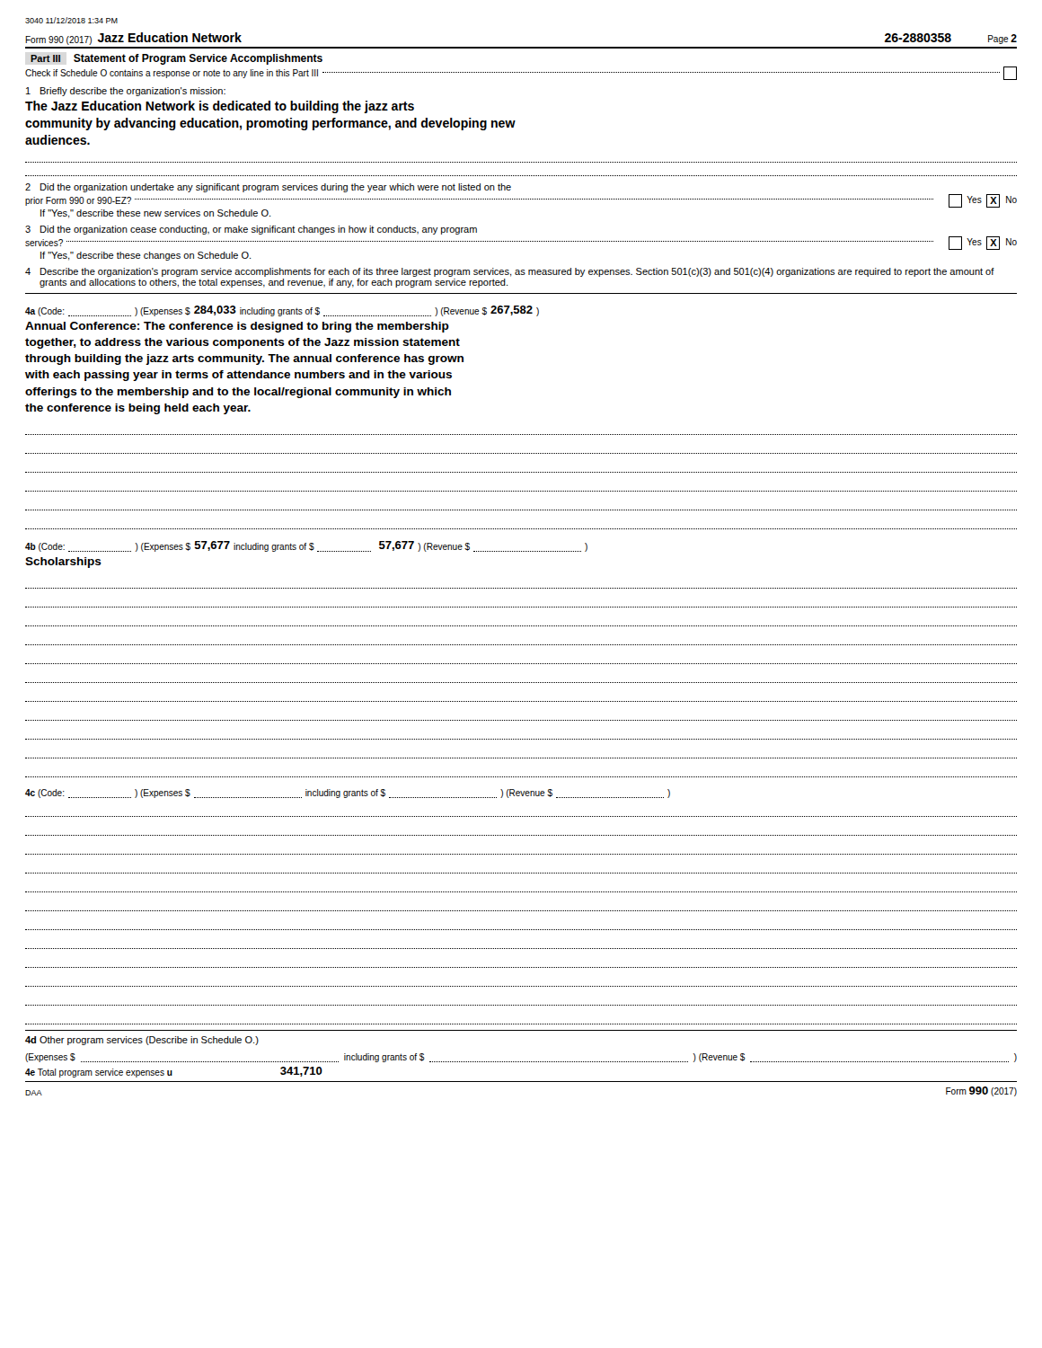3040 11/12/2018 1:34 PM
Form 990 (2017)
Jazz Education Network
26-2880358
Page 2
Part III
Statement of Program Service Accomplishments
Check if Schedule O contains a response or note to any line in this Part III
1
Briefly describe the organization's mission:
The Jazz Education Network is dedicated to building the jazz arts
community by advancing education, promoting performance, and developing new
audiences.
2
Did the organization undertake any significant program services during the year which were not listed on the
prior Form 990 or 990-EZ? Yes X No
If "Yes," describe these new services on Schedule O.
3
Did the organization cease conducting, or make significant changes in how it conducts, any program
services? Yes X No
If "Yes," describe these changes on Schedule O.
4
Describe the organization's program service accomplishments for each of its three largest program services, as measured by expenses. Section 501(c)(3) and 501(c)(4) organizations are required to report the amount of grants and allocations to others, the total expenses, and revenue, if any, for each program service reported.
4a (Code: ) (Expenses $ 284,033 including grants of $ ) (Revenue $ 267,582 )
Annual Conference: The conference is designed to bring the membership
together, to address the various components of the Jazz mission statement
through building the jazz arts community. The annual conference has grown
with each passing year in terms of attendance numbers and in the various
offerings to the membership and to the local/regional community in which
the conference is being held each year.
4b (Code: ) (Expenses $ 57,677 including grants of $ 57,677 ) (Revenue $ )
Scholarships
4c (Code: ) (Expenses $ including grants of $ ) (Revenue $ )
4d Other program services (Describe in Schedule O.)
(Expenses $ including grants of $ ) (Revenue $ )
4e Total program service expenses u 341,710
DAA
Form 990 (2017)